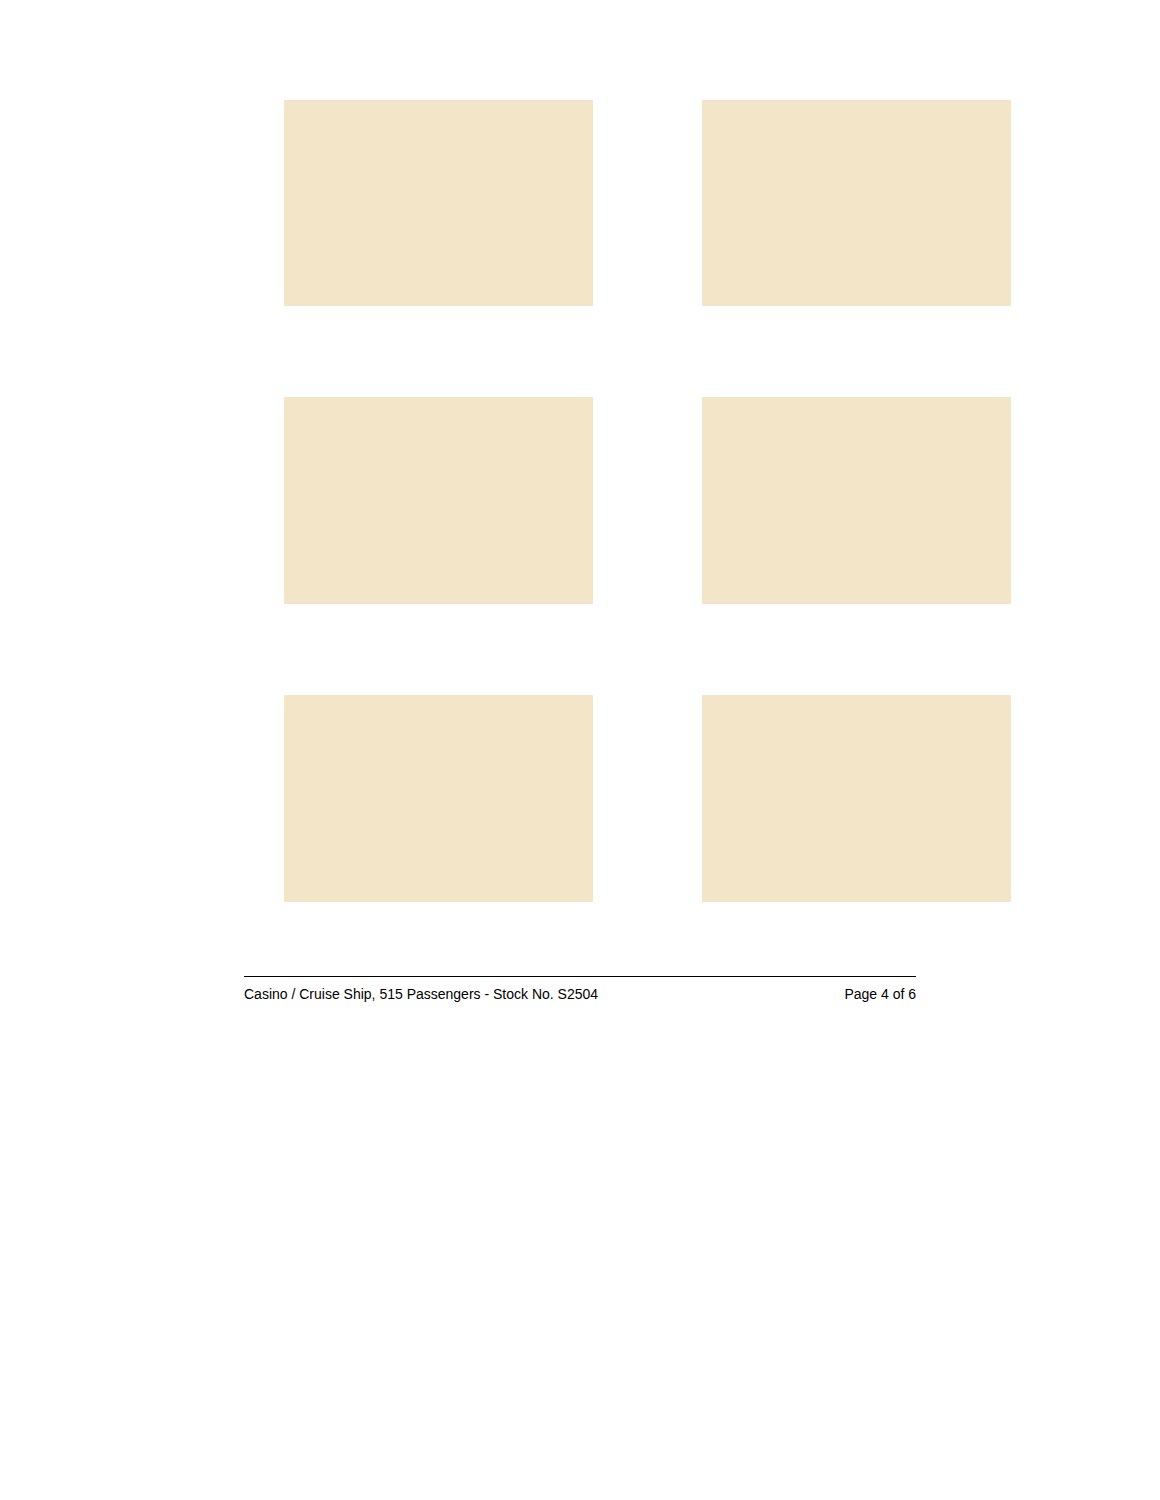Casino / Cruise Ship, 515 Passengers - Stock No. S2504
Page 4 of 6